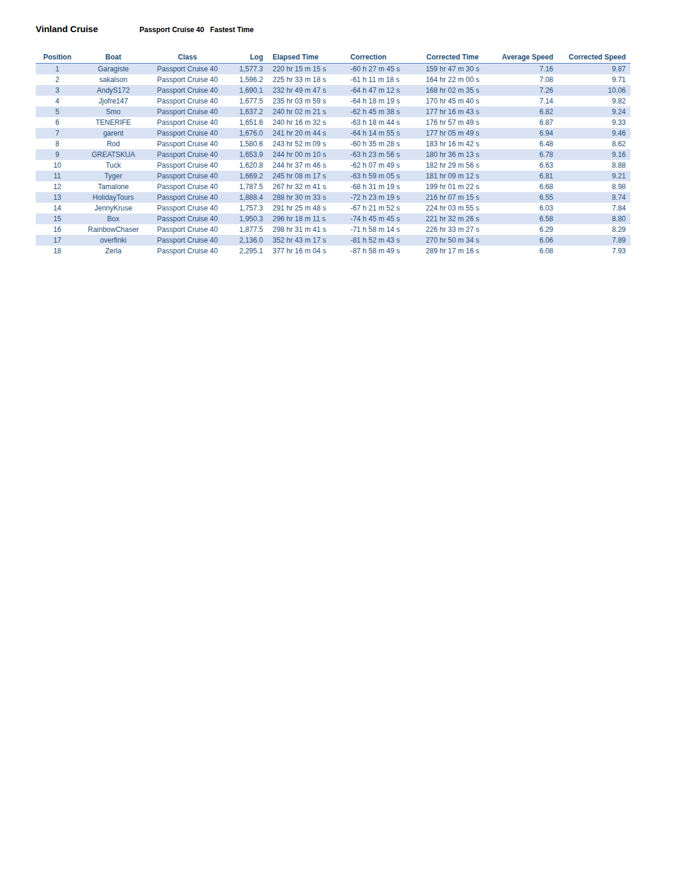Vinland Cruise Passport Cruise 40 Fastest Time
| Position | Boat | Class | Log | Elapsed Time | Correction | Corrected Time | Average Speed | Corrected Speed |
| --- | --- | --- | --- | --- | --- | --- | --- | --- |
| 1 | Garagiste | Passport Cruise 40 | 1,577.3 | 220 hr 15 m 15 s | -60 h 27 m 45 s | 159 hr 47 m 30 s | 7.16 | 9.87 |
| 2 | sakalson | Passport Cruise 40 | 1,596.2 | 225 hr 33 m 18 s | -61 h 11 m 18 s | 164 hr 22 m 00 s | 7.08 | 9.71 |
| 3 | AndyS172 | Passport Cruise 40 | 1,690.1 | 232 hr 49 m 47 s | -64 h 47 m 12 s | 168 hr 02 m 35 s | 7.26 | 10.06 |
| 4 | Jjofre147 | Passport Cruise 40 | 1,677.5 | 235 hr 03 m 59 s | -64 h 18 m 19 s | 170 hr 45 m 40 s | 7.14 | 9.82 |
| 5 | Smo | Passport Cruise 40 | 1,637.2 | 240 hr 02 m 21 s | -62 h 45 m 38 s | 177 hr 16 m 43 s | 6.82 | 9.24 |
| 6 | TENERIFE | Passport Cruise 40 | 1,651.6 | 240 hr 16 m 32 s | -63 h 18 m 44 s | 176 hr 57 m 49 s | 6.87 | 9.33 |
| 7 | garent | Passport Cruise 40 | 1,676.0 | 241 hr 20 m 44 s | -64 h 14 m 55 s | 177 hr 05 m 49 s | 6.94 | 9.46 |
| 8 | Rod | Passport Cruise 40 | 1,580.6 | 243 hr 52 m 09 s | -60 h 35 m 28 s | 183 hr 16 m 42 s | 6.48 | 8.62 |
| 9 | GREATSKUA | Passport Cruise 40 | 1,653.9 | 244 hr 00 m 10 s | -63 h 23 m 56 s | 180 hr 36 m 13 s | 6.78 | 9.16 |
| 10 | Tuck | Passport Cruise 40 | 1,620.8 | 244 hr 37 m 46 s | -62 h 07 m 49 s | 182 hr 29 m 56 s | 6.63 | 8.88 |
| 11 | Tyger | Passport Cruise 40 | 1,669.2 | 245 hr 08 m 17 s | -63 h 59 m 05 s | 181 hr 09 m 12 s | 6.81 | 9.21 |
| 12 | Tamalone | Passport Cruise 40 | 1,787.5 | 267 hr 32 m 41 s | -68 h 31 m 19 s | 199 hr 01 m 22 s | 6.68 | 8.98 |
| 13 | HolidayTours | Passport Cruise 40 | 1,888.4 | 288 hr 30 m 33 s | -72 h 23 m 19 s | 216 hr 07 m 15 s | 6.55 | 8.74 |
| 14 | JennyKruse | Passport Cruise 40 | 1,757.3 | 291 hr 25 m 48 s | -67 h 21 m 52 s | 224 hr 03 m 55 s | 6.03 | 7.84 |
| 15 | Box | Passport Cruise 40 | 1,950.3 | 296 hr 18 m 11 s | -74 h 45 m 45 s | 221 hr 32 m 26 s | 6.58 | 8.80 |
| 16 | RainbowChaser | Passport Cruise 40 | 1,877.5 | 298 hr 31 m 41 s | -71 h 58 m 14 s | 226 hr 33 m 27 s | 6.29 | 8.29 |
| 17 | overfinki | Passport Cruise 40 | 2,136.0 | 352 hr 43 m 17 s | -81 h 52 m 43 s | 270 hr 50 m 34 s | 6.06 | 7.89 |
| 18 | Zerla | Passport Cruise 40 | 2,295.1 | 377 hr 16 m 04 s | -87 h 58 m 49 s | 289 hr 17 m 16 s | 6.08 | 7.93 |